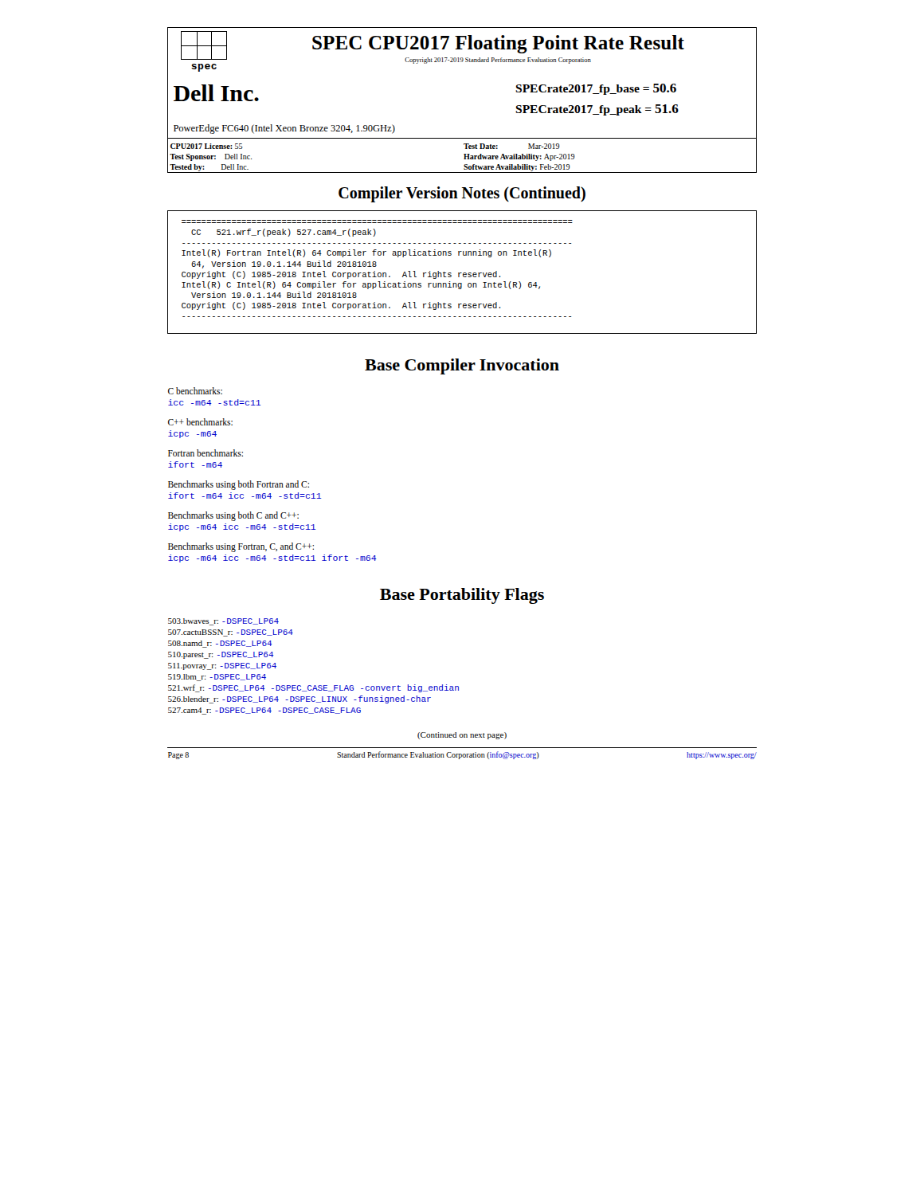spec
SPEC CPU2017 Floating Point Rate Result
Copyright 2017-2019 Standard Performance Evaluation Corporation
Dell Inc.
PowerEdge FC640 (Intel Xeon Bronze 3204, 1.90GHz)
SPECrate2017_fp_base = 50.6
SPECrate2017_fp_peak = 51.6
| CPU2017 License: 55 | Test Date: Mar-2019 |
| Test Sponsor: Dell Inc. | Hardware Availability: Apr-2019 |
| Tested by: Dell Inc. | Software Availability: Feb-2019 |
Compiler Version Notes (Continued)
==============================================================================
  CC   521.wrf_r(peak) 527.cam4_r(peak)
------------------------------------------------------------------------------
Intel(R) Fortran Intel(R) 64 Compiler for applications running on Intel(R)
  64, Version 19.0.1.144 Build 20181018
Copyright (C) 1985-2018 Intel Corporation.  All rights reserved.
Intel(R) C Intel(R) 64 Compiler for applications running on Intel(R) 64,
  Version 19.0.1.144 Build 20181018
Copyright (C) 1985-2018 Intel Corporation.  All rights reserved.
------------------------------------------------------------------------------
Base Compiler Invocation
C benchmarks:
icc -m64 -std=c11
C++ benchmarks:
icpc -m64
Fortran benchmarks:
ifort -m64
Benchmarks using both Fortran and C:
ifort -m64 icc -m64 -std=c11
Benchmarks using both C and C++:
icpc -m64 icc -m64 -std=c11
Benchmarks using Fortran, C, and C++:
icpc -m64 icc -m64 -std=c11 ifort -m64
Base Portability Flags
503.bwaves_r: -DSPEC_LP64
507.cactuBSSN_r: -DSPEC_LP64
508.namd_r: -DSPEC_LP64
510.parest_r: -DSPEC_LP64
511.povray_r: -DSPEC_LP64
519.lbm_r: -DSPEC_LP64
521.wrf_r: -DSPEC_LP64 -DSPEC_CASE_FLAG -convert big_endian
526.blender_r: -DSPEC_LP64 -DSPEC_LINUX -funsigned-char
527.cam4_r: -DSPEC_LP64 -DSPEC_CASE_FLAG
(Continued on next page)
Page 8
Standard Performance Evaluation Corporation (info@spec.org)
https://www.spec.org/